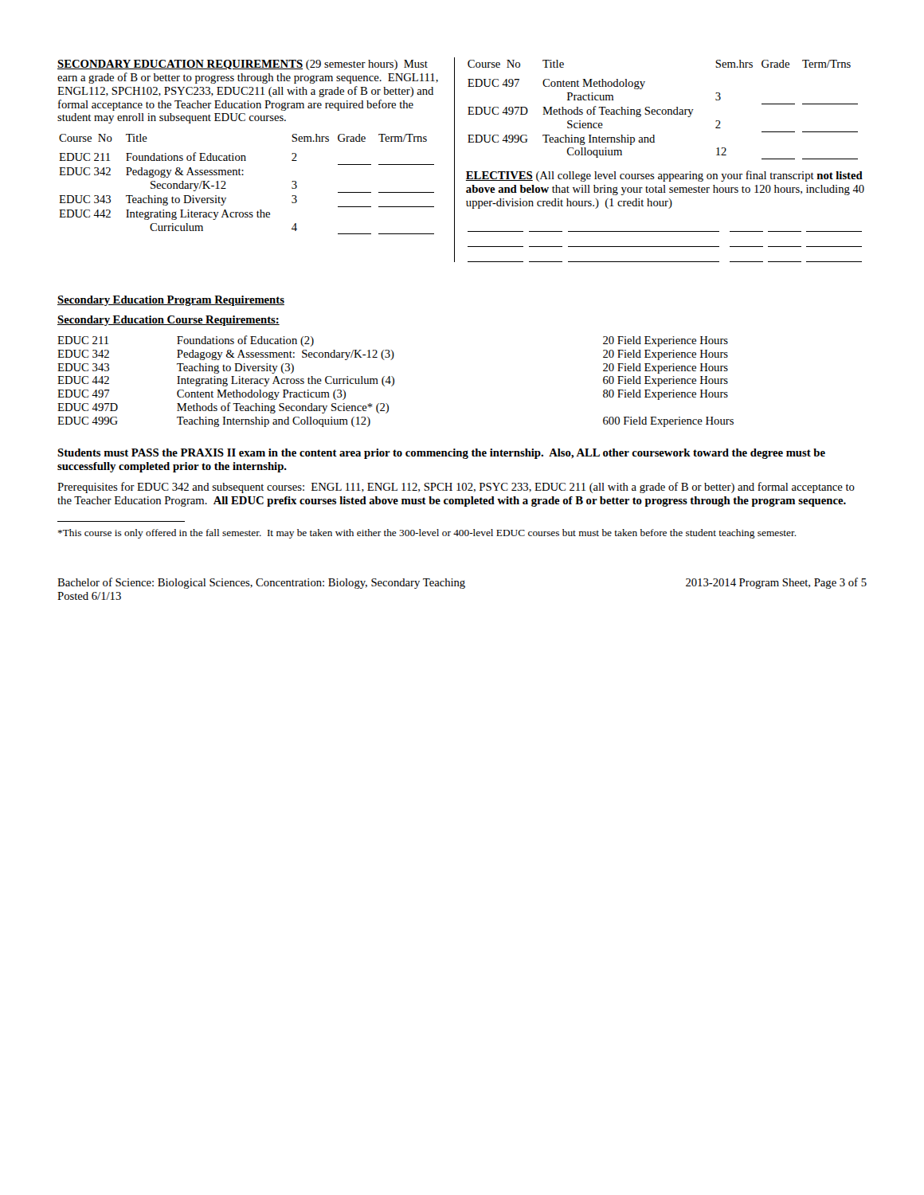SECONDARY EDUCATION REQUIREMENTS (29 semester hours) Must earn a grade of B or better to progress through the program sequence. ENGL111, ENGL112, SPCH102, PSYC233, EDUC211 (all with a grade of B or better) and formal acceptance to the Teacher Education Program are required before the student may enroll in subsequent EDUC courses.
| Course No | Title | Sem.hrs | Grade | Term/Trns |
| EDUC 211 | Foundations of Education | 2 | | |
| EDUC 342 | Pedagogy & Assessment: | | | |
| | Secondary/K-12 | 3 | | |
| EDUC 343 | Teaching to Diversity | 3 | | |
| EDUC 442 | Integrating Literacy Across the | | | |
| | Curriculum | 4 | | |
| Course No | Title | Sem.hrs | Grade | Term/Trns |
| EDUC 497 | Content Methodology | | | |
| | Practicum | 3 | | |
| EDUC 497D | Methods of Teaching Secondary | | | |
| | Science | 2 | | |
| EDUC 499G | Teaching Internship and | | | |
| | Colloquium | 12 | | |
ELECTIVES (All college level courses appearing on your final transcript not listed above and below that will bring your total semester hours to 120 hours, including 40 upper-division credit hours.) (1 credit hour)
Secondary Education Program Requirements
Secondary Education Course Requirements:
| EDUC 211 | Foundations of Education (2) | 20 Field Experience Hours |
| EDUC 342 | Pedagogy & Assessment: Secondary/K-12 (3) | 20 Field Experience Hours |
| EDUC 343 | Teaching to Diversity (3) | 20 Field Experience Hours |
| EDUC 442 | Integrating Literacy Across the Curriculum (4) | 60 Field Experience Hours |
| EDUC 497 | Content Methodology Practicum (3) | 80 Field Experience Hours |
| EDUC 497D | Methods of Teaching Secondary Science* (2) | |
| EDUC 499G | Teaching Internship and Colloquium (12) | 600 Field Experience Hours |
Students must PASS the PRAXIS II exam in the content area prior to commencing the internship. Also, ALL other coursework toward the degree must be successfully completed prior to the internship.
Prerequisites for EDUC 342 and subsequent courses: ENGL 111, ENGL 112, SPCH 102, PSYC 233, EDUC 211 (all with a grade of B or better) and formal acceptance to the Teacher Education Program. All EDUC prefix courses listed above must be completed with a grade of B or better to progress through the program sequence.
*This course is only offered in the fall semester. It may be taken with either the 300-level or 400-level EDUC courses but must be taken before the student teaching semester.
Bachelor of Science: Biological Sciences, Concentration: Biology, Secondary Teaching Posted 6/1/13
2013-2014 Program Sheet, Page 3 of 5